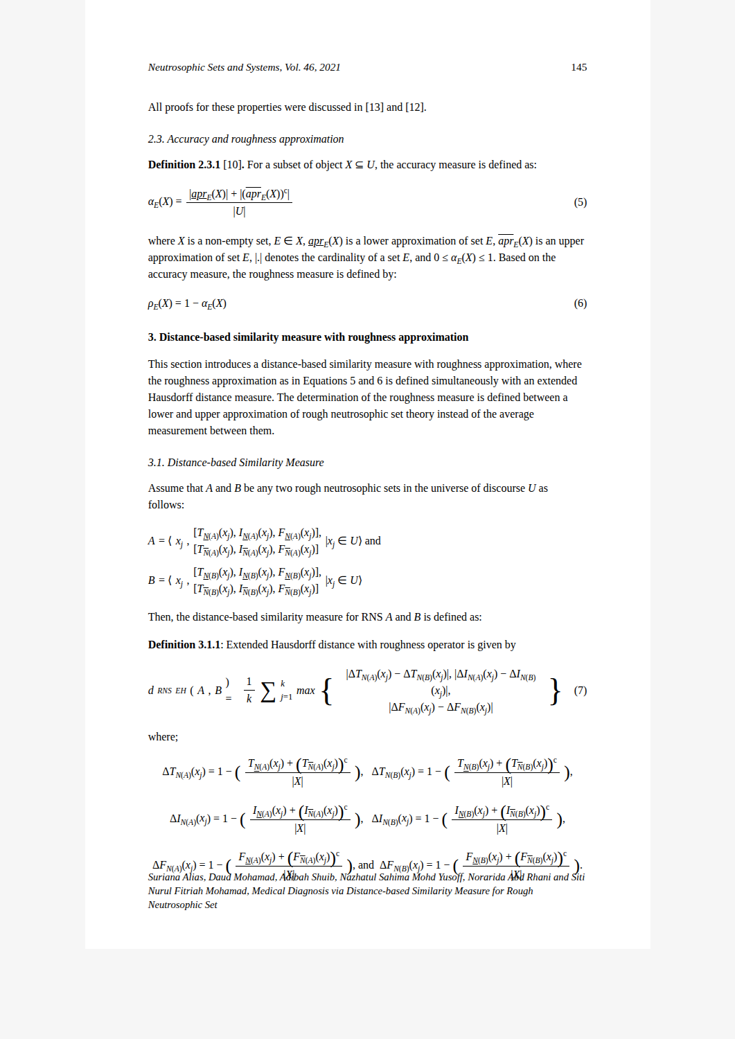Neutrosophic Sets and Systems, Vol. 46, 2021 145
All proofs for these properties were discussed in [13] and [12].
2.3. Accuracy and roughness approximation
Definition 2.3.1 [10]. For a subset of object X ⊆ U, the accuracy measure is defined as:
αE(X) = |aprE(X)| + |(aprE(X))c| |U|
(5)
where X is a non-empty set, E ∈ X, aprE(X) is a lower approximation of set E, aprE(X) is an upper approximation of set E, |.| denotes the cardinality of a set E, and 0 ≤ αE(X) ≤ 1. Based on the accuracy measure, the roughness measure is defined by:
ρE(X) = 1 − αE(X)
(6)
3. Distance-based similarity measure with roughness approximation
This section introduces a distance-based similarity measure with roughness approximation, where the roughness approximation as in Equations 5 and 6 is defined simultaneously with an extended Hausdorff distance measure. The determination of the roughness measure is defined between a lower and upper approximation of rough neutrosophic set theory instead of the average measurement between them.
3.1. Distance-based Similarity Measure
Assume that A and B be any two rough neutrosophic sets in the universe of discourse U as follows:
A = ⟨xj, [TN(A)(xj), IN(A)(xj), FN(A)(xj)], [TN(A)(xj), IN(A)(xj), FN(A)(xj)] |xj ∈ U⟩ and
B = ⟨xj, [TN(B)(xj), IN(B)(xj), FN(B)(xj)], [TN(B)(xj), IN(B)(xj), FN(B)(xj)] |xj ∈ U⟩
Then, the distance-based similarity measure for RNS A and B is defined as:
Definition 3.1.1: Extended Hausdorff distance with roughness operator is given by
dRNSEH(A, B) = 1 k ∑kj=1 max { |ΔTN(A)(xj) − ΔTN(B)(xj)|, |ΔIN(A)(xj) − ΔIN(B)(xj)|, |ΔFN(A)(xj) − ΔFN(B)(xj)| }
(7)
where;
ΔTN(A)(xj) = 1 − ( TN(A)(xj) + (TN(A)(xj))c |X| ), ΔTN(B)(xj) = 1 − ( TN(B)(xj) + (TN(B)(xj))c |X| ),
ΔIN(A)(xj) = 1 − ( IN(A)(xj) + (IN(A)(xj))c |X| ), ΔIN(B)(xj) = 1 − ( IN(B)(xj) + (IN(B)(xj))c |X| ),
ΔFN(A)(xj) = 1 − ( FN(A)(xj) + (FN(A)(xj))c |X| ), and ΔFN(B)(xj) = 1 − ( FN(B)(xj) + (FN(B)(xj))c |X| ).
Suriana Alias, Daud Mohamad, Adibah Shuib, Nazhatul Sahima Mohd Yusoff, Norarida Abd Rhani and Siti Nurul Fitriah Mohamad, Medical Diagnosis via Distance-based Similarity Measure for Rough Neutrosophic Set